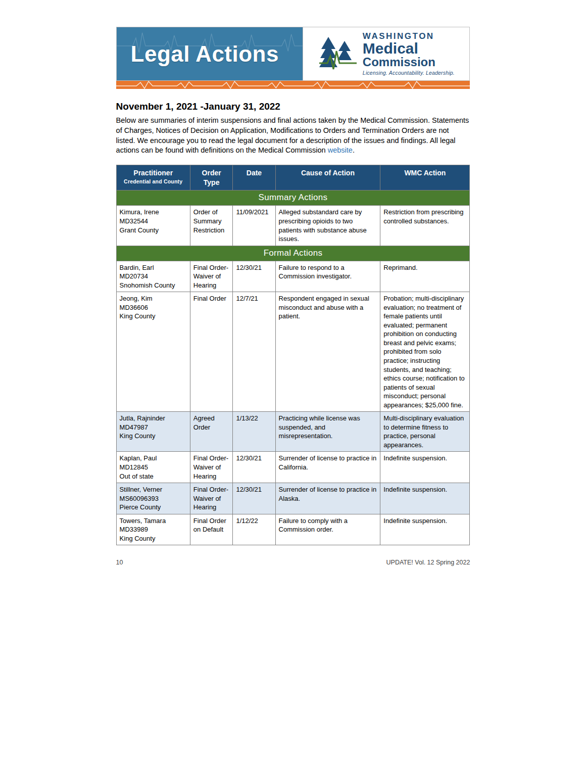Legal Actions
WASHINGTON
Medical
Commission
Licensing. Accountability. Leadership.
November 1, 2021 -January 31, 2022
Below are summaries of interim suspensions and final actions taken by the Medical Commission. Statements of Charges, Notices of Decision on Application, Modifications to Orders and Termination Orders are not listed. We encourage you to read the legal document for a description of the issues and findings. All legal actions can be found with definitions on the Medical Commission website.
| Practitioner Credential and County | Order Type | Date | Cause of Action | WMC Action |
| --- | --- | --- | --- | --- |
| Summary Actions |
| Kimura, Irene MD32544 Grant County | Order of Summary Restriction | 11/09/2021 | Alleged substandard care by prescribing opioids to two patients with substance abuse issues. | Restriction from prescribing controlled substances. |
| Formal Actions |
| Bardin, Earl MD20734 Snohomish County | Final Order-Waiver of Hearing | 12/30/21 | Failure to respond to a Commission investigator. | Reprimand. |
| Jeong, Kim MD36606 King County | Final Order | 12/7/21 | Respondent engaged in sexual misconduct and abuse with a patient. | Probation; multi-disciplinary evaluation; no treatment of female patients until evaluated; permanent prohibition on conducting breast and pelvic exams; prohibited from solo practice; instructing students, and teaching; ethics course; notification to patients of sexual misconduct; personal appearances; $25,000 fine. |
| Jutla, Rajninder MD47987 King County | Agreed Order | 1/13/22 | Practicing while license was suspended, and misrepresentation. | Multi-disciplinary evaluation to determine fitness to practice, personal appearances. |
| Kaplan, Paul MD12845 Out of state | Final Order-Waiver of Hearing | 12/30/21 | Surrender of license to practice in California. | Indefinite suspension. |
| Stillner, Verner MS60096393 Pierce County | Final Order-Waiver of Hearing | 12/30/21 | Surrender of license to practice in Alaska. | Indefinite suspension. |
| Towers, Tamara MD33989 King County | Final Order on Default | 1/12/22 | Failure to comply with a Commission order. | Indefinite suspension. |
10
UPDATE! Vol. 12 Spring 2022